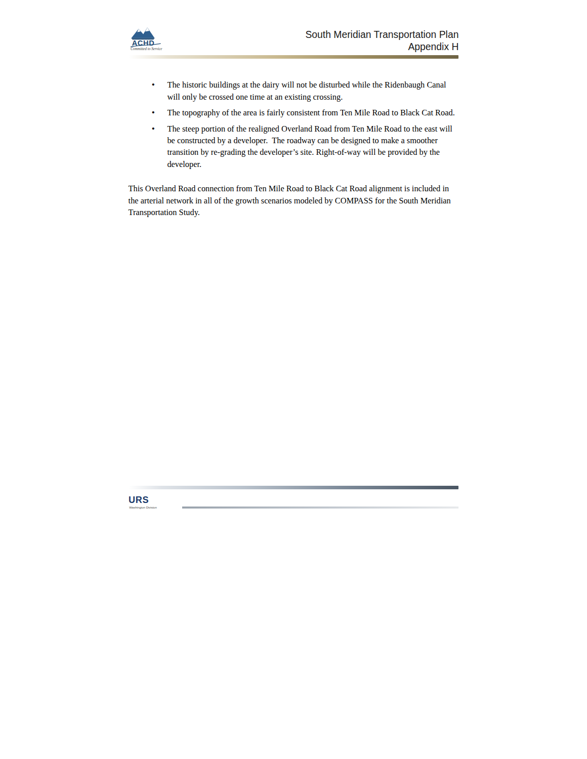ACHD Committed to Service
South Meridian Transportation Plan
Appendix H
The historic buildings at the dairy will not be disturbed while the Ridenbaugh Canal will only be crossed one time at an existing crossing.
The topography of the area is fairly consistent from Ten Mile Road to Black Cat Road.
The steep portion of the realigned Overland Road from Ten Mile Road to the east will be constructed by a developer. The roadway can be designed to make a smoother transition by re-grading the developer’s site. Right-of-way will be provided by the developer.
This Overland Road connection from Ten Mile Road to Black Cat Road alignment is included in the arterial network in all of the growth scenarios modeled by COMPASS for the South Meridian Transportation Study.
URS Washington Division